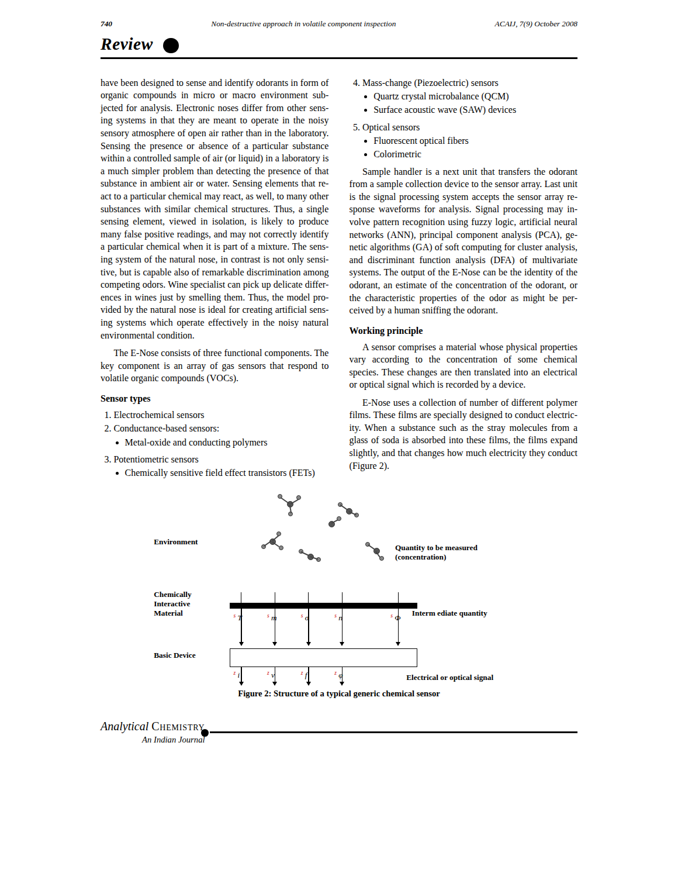740 Non-destructive approach in volatile component inspection ACAIJ, 7(9) October 2008
Review
have been designed to sense and identify odorants in form of organic compounds in micro or macro environment subjected for analysis. Electronic noses differ from other sensing systems in that they are meant to operate in the noisy sensory atmosphere of open air rather than in the laboratory. Sensing the presence or absence of a particular substance within a controlled sample of air (or liquid) in a laboratory is a much simpler problem than detecting the presence of that substance in ambient air or water. Sensing elements that react to a particular chemical may react, as well, to many other substances with similar chemical structures. Thus, a single sensing element, viewed in isolation, is likely to produce many false positive readings, and may not correctly identify a particular chemical when it is part of a mixture. The sensing system of the natural nose, in contrast is not only sensitive, but is capable also of remarkable discrimination among competing odors. Wine specialist can pick up delicate differences in wines just by smelling them. Thus, the model provided by the natural nose is ideal for creating artificial sensing systems which operate effectively in the noisy natural environmental condition.
The E-Nose consists of three functional components. The key component is an array of gas sensors that respond to volatile organic compounds (VOCs).
Sensor types
Electrochemical sensors
Conductance-based sensors:
Metal-oxide and conducting polymers
Potentiometric sensors
Chemically sensitive field effect transistors (FETs)
Mass-change (Piezoelectric) sensors
Quartz crystal microbalance (QCM)
Surface acoustic wave (SAW) devices
Optical sensors
Fluorescent optical fibers
Colorimetric
Sample handler is a next unit that transfers the odorant from a sample collection device to the sensor array. Last unit is the signal processing system accepts the sensor array response waveforms for analysis. Signal processing may involve pattern recognition using fuzzy logic, artificial neural networks (ANN), principal component analysis (PCA), genetic algorithms (GA) of soft computing for cluster analysis, and discriminant function analysis (DFA) of multivariate systems. The output of the E-Nose can be the identity of the odorant, an estimate of the concentration of the odorant, or the characteristic properties of the odor as might be perceived by a human sniffing the odorant.
Working principle
A sensor comprises a material whose physical properties vary according to the concentration of some chemical species. These changes are then translated into an electrical or optical signal which is recorded by a device.
E-Nose uses a collection of number of different polymer films. These films are specially designed to conduct electricity. When a substance such as the stray molecules from a glass of soda is absorbed into these films, the films expand slightly, and that changes how much electricity they conduct (Figure 2).
Environment
Chemically
Interactive
Material
Basic Device
Quantity to be measured (concentration)
Interm ediate quantity
Electrical or optical signal
s T
s m
s σ
s n
s Φ
z i
z v
z f
z φ
Figure 2: Structure of a typical generic chemical sensor
Analytical Chemistry An Indian Journal